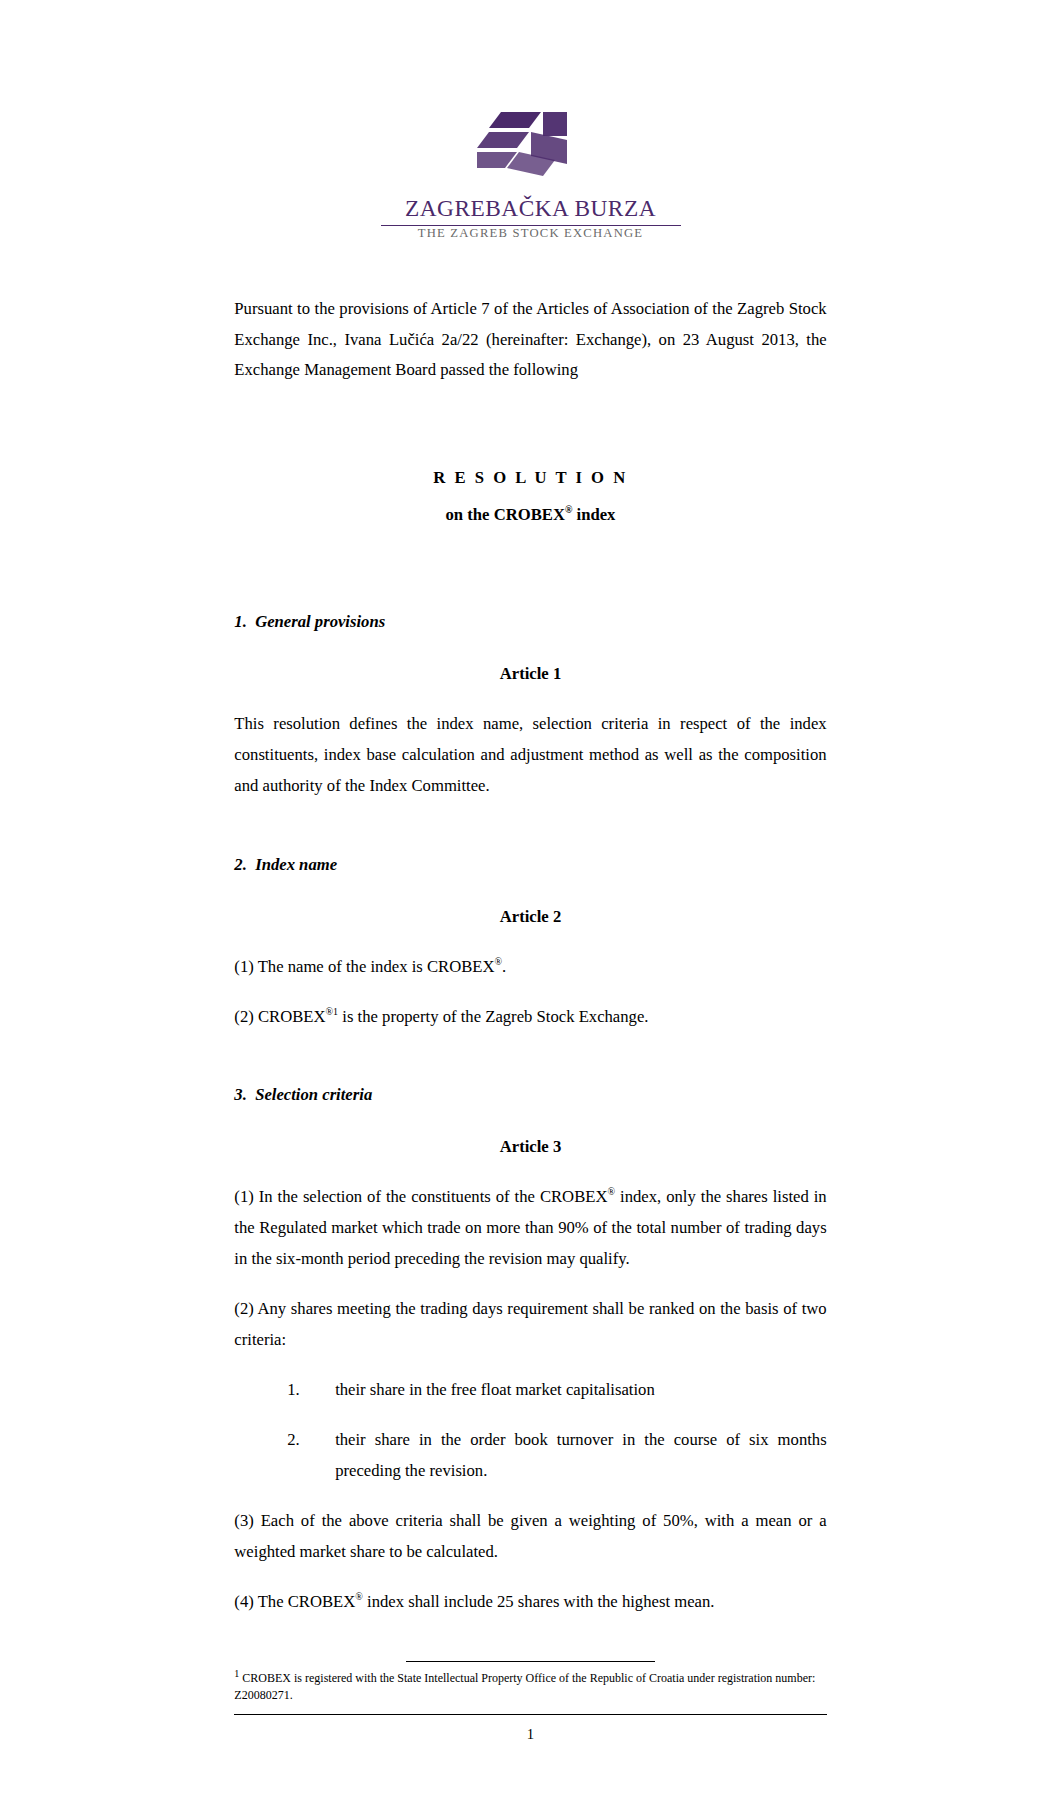ZAGREBAČKA BURZA
THE ZAGREB STOCK EXCHANGE
Pursuant to the provisions of Article 7 of the Articles of Association of the Zagreb Stock Exchange Inc., Ivana Lučića 2a/22 (hereinafter: Exchange), on 23 August 2013, the Exchange Management Board passed the following
R E S O L U T I O N
on the CROBEX® index
1. General provisions
Article 1
This resolution defines the index name, selection criteria in respect of the index constituents, index base calculation and adjustment method as well as the composition and authority of the Index Committee.
2. Index name
Article 2
(1) The name of the index is CROBEX®.
(2) CROBEX®1 is the property of the Zagreb Stock Exchange.
3. Selection criteria
Article 3
(1) In the selection of the constituents of the CROBEX® index, only the shares listed in the Regulated market which trade on more than 90% of the total number of trading days in the six-month period preceding the revision may qualify.
(2) Any shares meeting the trading days requirement shall be ranked on the basis of two criteria:
1.
their share in the free float market capitalisation
2.
their share in the order book turnover in the course of six months preceding the revision.
(3) Each of the above criteria shall be given a weighting of 50%, with a mean or a weighted market share to be calculated.
(4) The CROBEX® index shall include 25 shares with the highest mean.
1 CROBEX is registered with the State Intellectual Property Office of the Republic of Croatia under registration number: Z20080271.
1